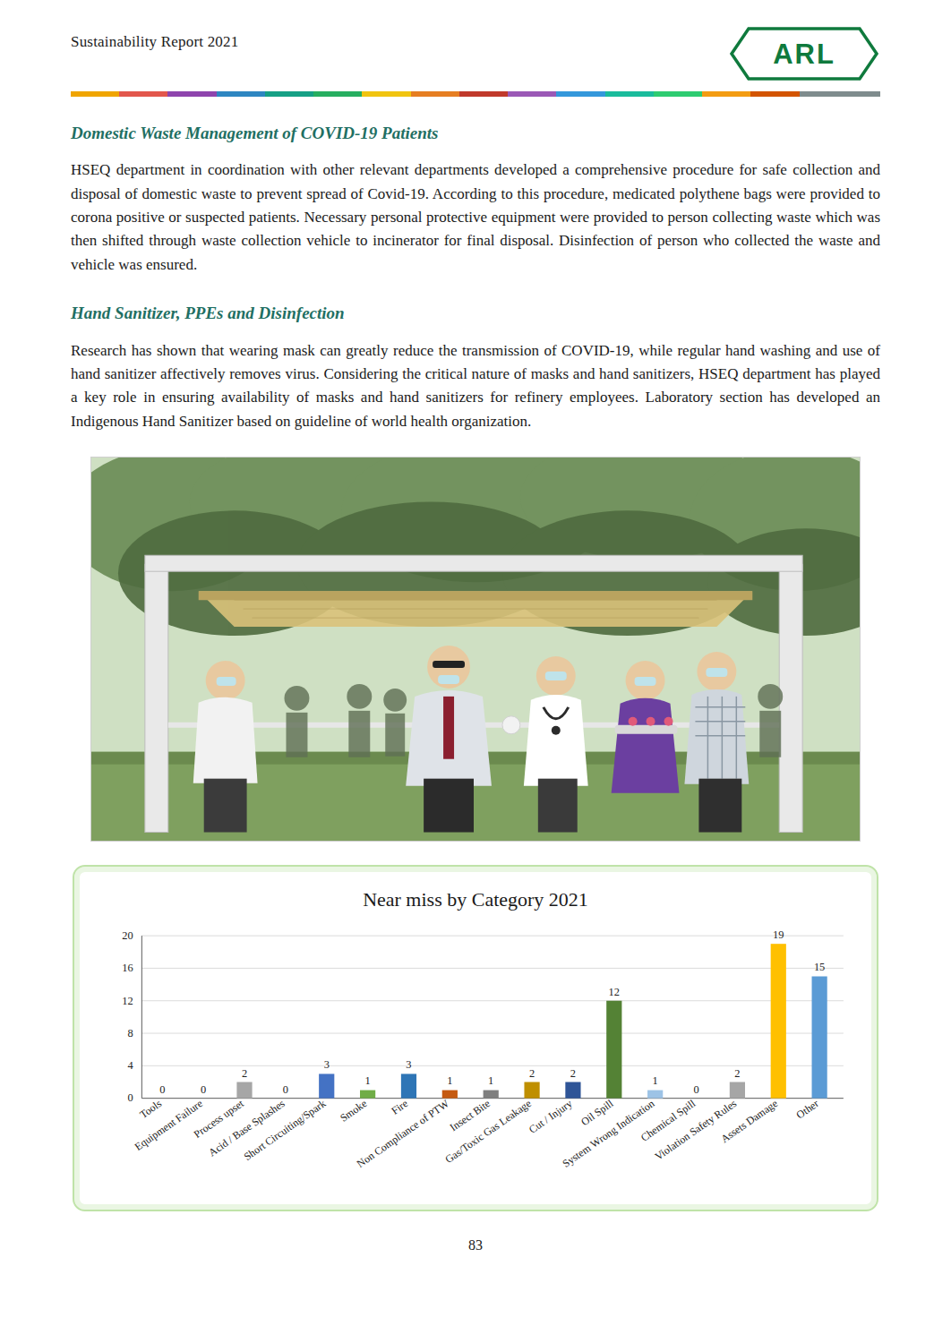Sustainability Report 2021
ARL
Domestic Waste Management of COVID-19 Patients
HSEQ department in coordination with other relevant departments developed a comprehensive procedure for safe collection and disposal of domestic waste to prevent spread of Covid-19. According to this procedure, medicated polythene bags were provided to corona positive or suspected patients. Necessary personal protective equipment were provided to person collecting waste which was then shifted through waste collection vehicle to incinerator for final disposal. Disinfection of person who collected the waste and vehicle was ensured.
Hand Sanitizer, PPEs and Disinfection
Research has shown that wearing mask can greatly reduce the transmission of COVID-19, while regular hand washing and use of hand sanitizer affectively removes virus. Considering the critical nature of masks and hand sanitizers, HSEQ department has played a key role in ensuring availability of masks and hand sanitizers for refinery employees. Laboratory section has developed an Indigenous Hand Sanitizer based on guideline of world health organization.
Near miss by Category 2021
0 4 8 12 16 20 0 0 2 0 3 1 3 1 1 2 2 12 1 0 2 19 15 Tools Equipment Failure Process upset Acid / Base Splashes Short Circuiting/Spark Smoke Fire Non Compliance of PTW Insect Bite Gas/Toxic Gas Leakage Cut / Injury Oil Spill System Wrong Indication Chemical Spill Violation Safety Rules Assets Damage Other
83